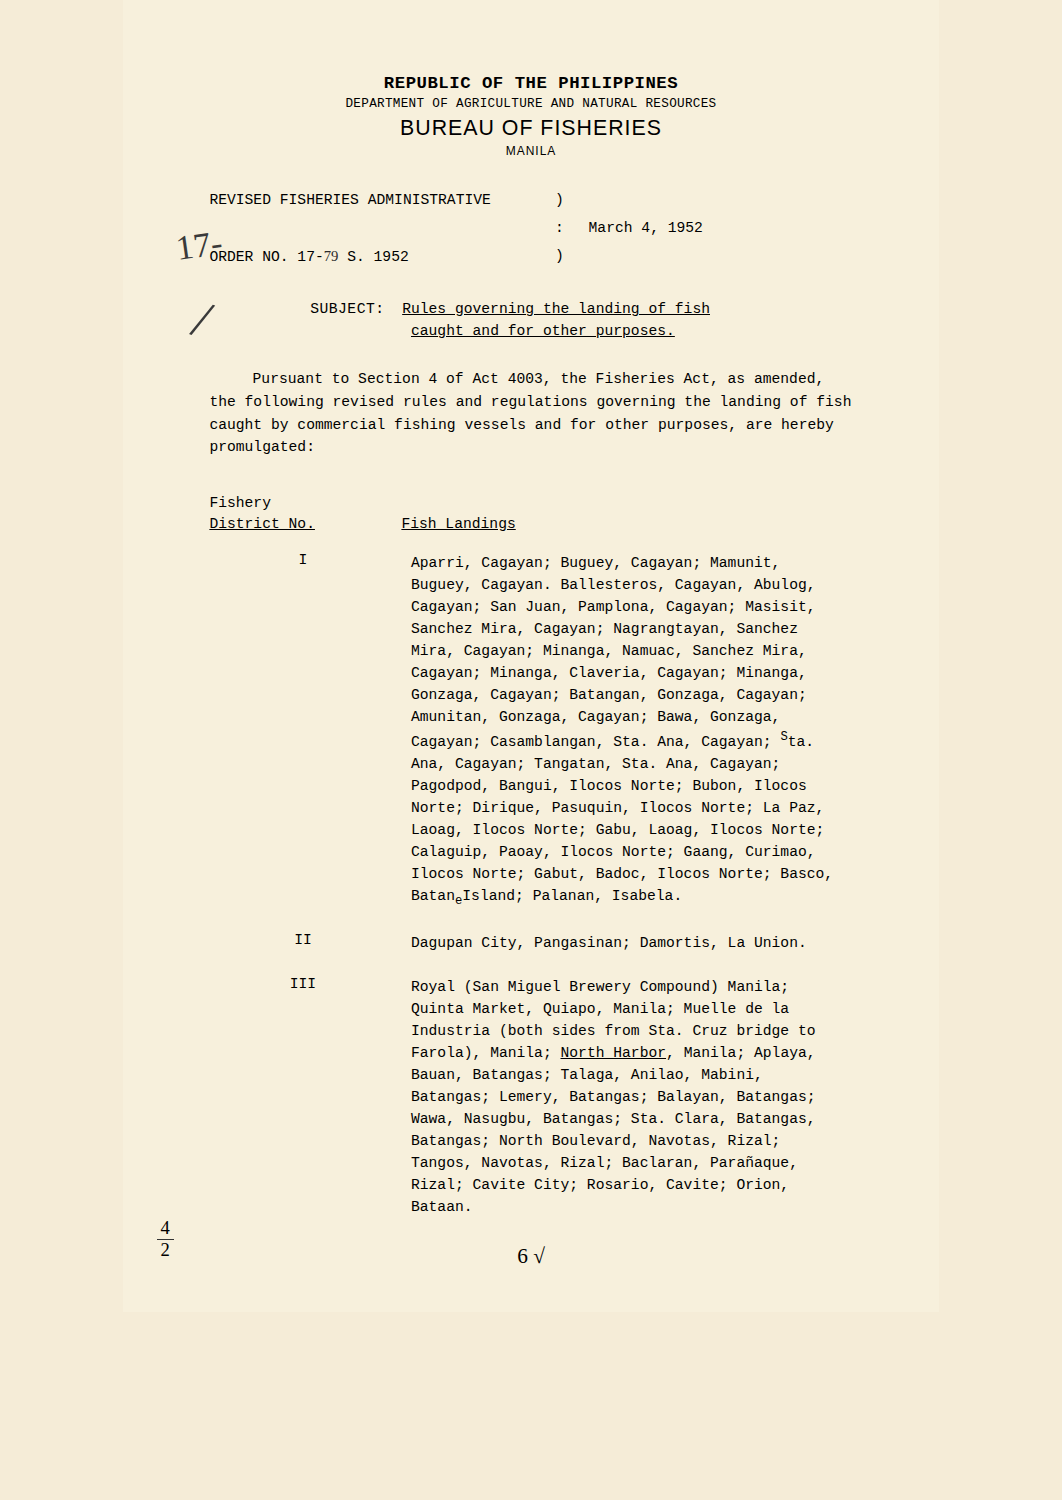REPUBLIC OF THE PHILIPPINES
DEPARTMENT OF AGRICULTURE AND NATURAL RESOURCES
BUREAU OF FISHERIES
MANILA
| REVISED FISHERIES ADMINISTRATIVE | ) | |
| | : | March 4, 1952 |
| ORDER NO. 17- 79 S. 1952 | ) | |
SUBJECT: Rules governing the landing of fish
caught and for other purposes.
Pursuant to Section 4 of Act 4003, the Fisheries Act, as amended, the following revised rules and regulations governing the landing of fish caught by commercial fishing vessels and for other purposes, are hereby promulgated:
| Fishery District No. | Fish Landings |
| I | Aparri, Cagayan; Buguey, Cagayan; Mamunit, Buguey, Cagayan. Ballesteros, Cagayan, Abulog, Cagayan; San Juan, Pamplona, Cagayan; Masisit, Sanchez Mira, Cagayan; Nagrangtayan, Sanchez Mira, Cagayan; Minanga, Namuac, Sanchez Mira, Cagayan; Minanga, Claveria, Cagayan; Minanga, Gonzaga, Cagayan; Batangan, Gonzaga, Cagayan; Amunitan, Gonzaga, Cagayan; Bawa, Gonzaga, Cagayan; Casamblangan, Sta. Ana, Cagayan; S ta. Ana, Cagayan; Tangatan, Sta. Ana, Cagayan; Pagodpod, Bangui, Ilocos Norte; Bubon, Ilocos Norte; Dirique, Pasuquin, Ilocos Norte; La Paz, Laoag, Ilocos Norte; Gabu, Laoag, Ilocos Norte; Calaguip, Paoay, Ilocos Norte; Gaang, Curimao, Ilocos Norte; Gabut, Badoc, Ilocos Norte; Basco, Batan e Island; Palanan, Isabela. |
| II | Dagupan City, Pangasinan; Damortis, La Union. |
| III | Royal (San Miguel Brewery Compound) Manila; Quinta Market, Quiapo, Manila; Muelle de la Industria (both sides from Sta. Cruz bridge to Farola), Manila; North Harbor , Manila; Aplaya, Bauan, Batangas; Talaga, Anilao, Mabini, Batangas; Lemery, Batangas; Balayan, Batangas; Wawa, Nasugbu, Batangas; Sta. Clara, Batangas, Batangas; North Boulevard, Navotas, Rizal; Tangos, Navotas, Rizal; Baclaran, Parañaque, Rizal; Cavite City; Rosario, Cavite; Orion, Bataan. |
17-
/
4 2
6 √